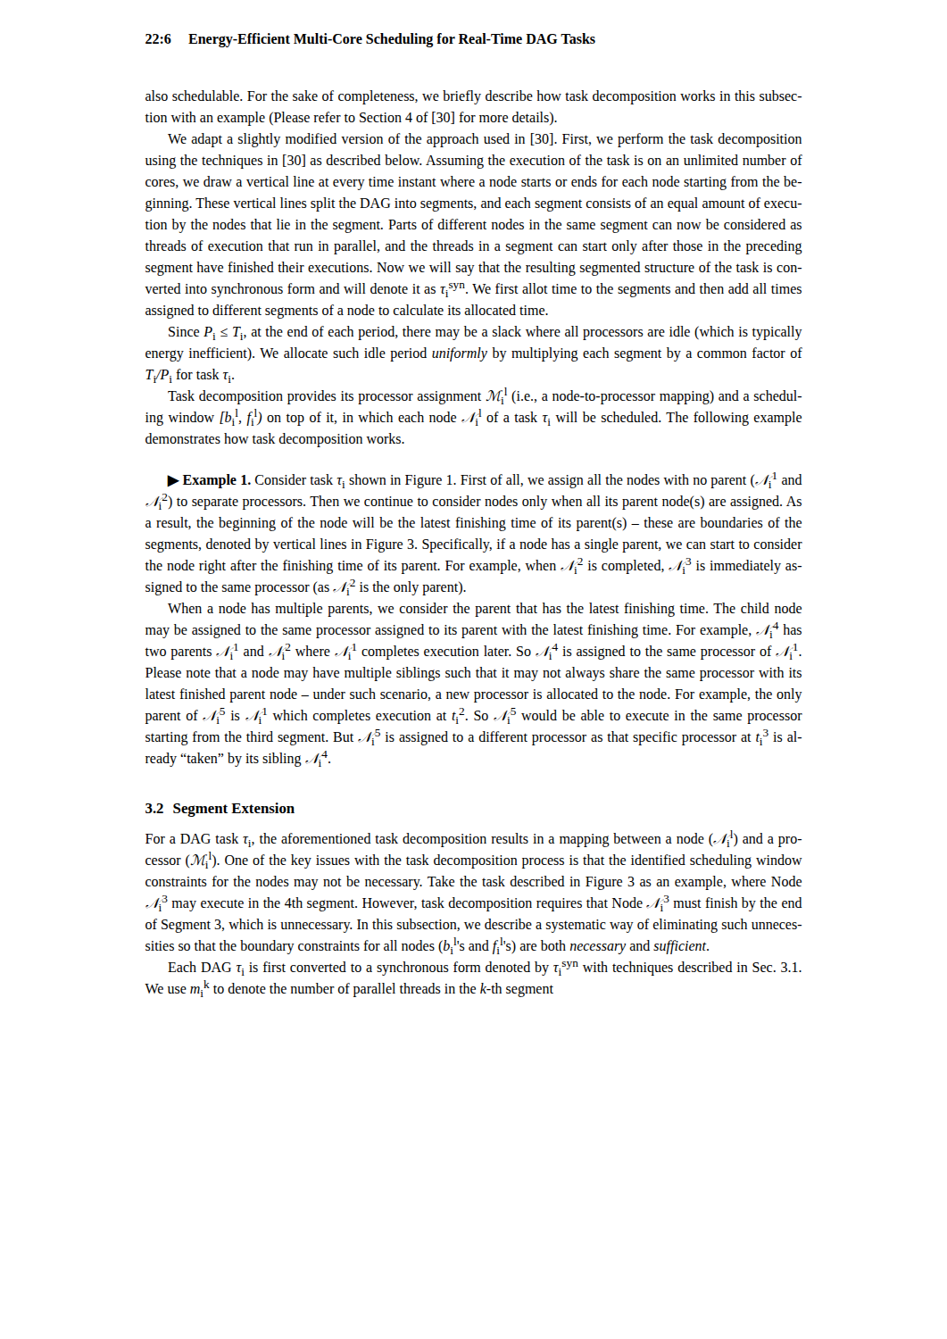22:6 Energy-Efficient Multi-Core Scheduling for Real-Time DAG Tasks
also schedulable. For the sake of completeness, we briefly describe how task decomposition works in this subsection with an example (Please refer to Section 4 of [30] for more details).
We adapt a slightly modified version of the approach used in [30]. First, we perform the task decomposition using the techniques in [30] as described below. Assuming the execution of the task is on an unlimited number of cores, we draw a vertical line at every time instant where a node starts or ends for each node starting from the beginning. These vertical lines split the DAG into segments, and each segment consists of an equal amount of execution by the nodes that lie in the segment. Parts of different nodes in the same segment can now be considered as threads of execution that run in parallel, and the threads in a segment can start only after those in the preceding segment have finished their executions. Now we will say that the resulting segmented structure of the task is converted into synchronous form and will denote it as τisyn. We first allot time to the segments and then add all times assigned to different segments of a node to calculate its allocated time.
Since Pi ≤ Ti, at the end of each period, there may be a slack where all processors are idle (which is typically energy inefficient). We allocate such idle period uniformly by multiplying each segment by a common factor of Ti/Pi for task τi.
Task decomposition provides its processor assignment ℳil (i.e., a node-to-processor mapping) and a scheduling window [bil, fil) on top of it, in which each node 𝒩il of a task τi will be scheduled. The following example demonstrates how task decomposition works.
▶ Example 1. Consider task τi shown in Figure 1. First of all, we assign all the nodes with no parent (𝒩i1 and 𝒩i2) to separate processors. Then we continue to consider nodes only when all its parent node(s) are assigned. As a result, the beginning of the node will be the latest finishing time of its parent(s) – these are boundaries of the segments, denoted by vertical lines in Figure 3. Specifically, if a node has a single parent, we can start to consider the node right after the finishing time of its parent. For example, when 𝒩i2 is completed, 𝒩i3 is immediately assigned to the same processor (as 𝒩i2 is the only parent).
When a node has multiple parents, we consider the parent that has the latest finishing time. The child node may be assigned to the same processor assigned to its parent with the latest finishing time. For example, 𝒩i4 has two parents 𝒩i1 and 𝒩i2 where 𝒩i1 completes execution later. So 𝒩i4 is assigned to the same processor of 𝒩i1. Please note that a node may have multiple siblings such that it may not always share the same processor with its latest finished parent node – under such scenario, a new processor is allocated to the node. For example, the only parent of 𝒩i5 is 𝒩i1 which completes execution at ti2. So 𝒩i5 would be able to execute in the same processor starting from the third segment. But 𝒩i5 is assigned to a different processor as that specific processor at ti3 is already “taken” by its sibling 𝒩i4.
3.2 Segment Extension
For a DAG task τi, the aforementioned task decomposition results in a mapping between a node (𝒩il) and a processor (ℳil). One of the key issues with the task decomposition process is that the identified scheduling window constraints for the nodes may not be necessary. Take the task described in Figure 3 as an example, where Node 𝒩i3 may execute in the 4th segment. However, task decomposition requires that Node 𝒩i3 must finish by the end of Segment 3, which is unnecessary. In this subsection, we describe a systematic way of eliminating such unnecessities so that the boundary constraints for all nodes (bil's and fil's) are both necessary and sufficient.
Each DAG τi is first converted to a synchronous form denoted by τisyn with techniques described in Sec. 3.1. We use mik to denote the number of parallel threads in the k-th segment